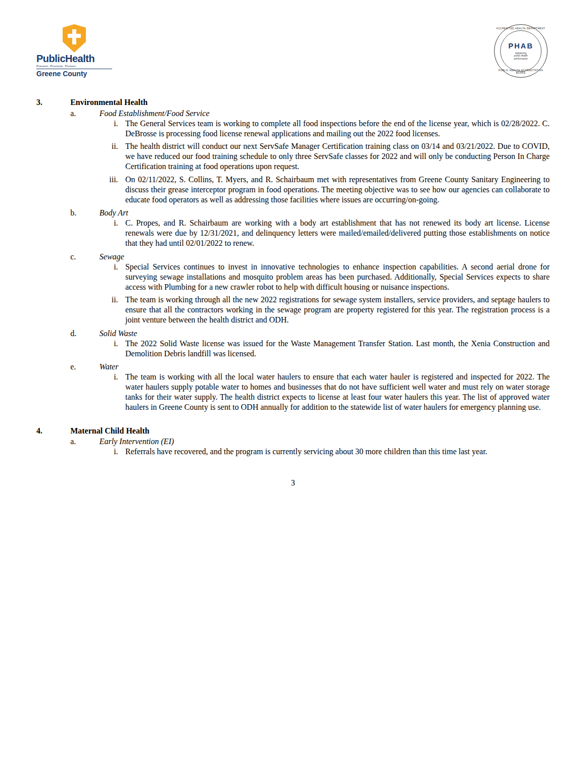Public Health
Prevent. Promote. Protect.
Greene County
Accredited Health Department
PHAB
Advancing
public health
performance
Public Health Accreditation Board
3.
Environmental Health
a.
Food Establishment/Food Service
i.
The General Services team is working to complete all food inspections before the end of the license year, which is 02/28/2022. C. DeBrosse is processing food license renewal applications and mailing out the 2022 food licenses.
ii.
The health district will conduct our next ServSafe Manager Certification training class on 03/14 and 03/21/2022. Due to COVID, we have reduced our food training schedule to only three ServSafe classes for 2022 and will only be conducting Person In Charge Certification training at food operations upon request.
iii.
On 02/11/2022, S. Collins, T. Myers, and R. Schairbaum met with representatives from Greene County Sanitary Engineering to discuss their grease interceptor program in food operations. The meeting objective was to see how our agencies can collaborate to educate food operators as well as addressing those facilities where issues are occurring/on-going.
b.
Body Art
i.
C. Propes, and R. Schairbaum are working with a body art establishment that has not renewed its body art license. License renewals were due by 12/31/2021, and delinquency letters were mailed/emailed/delivered putting those establishments on notice that they had until 02/01/2022 to renew.
c.
Sewage
i.
Special Services continues to invest in innovative technologies to enhance inspection capabilities. A second aerial drone for surveying sewage installations and mosquito problem areas has been purchased. Additionally, Special Services expects to share access with Plumbing for a new crawler robot to help with difficult housing or nuisance inspections.
ii.
The team is working through all the new 2022 registrations for sewage system installers, service providers, and septage haulers to ensure that all the contractors working in the sewage program are property registered for this year. The registration process is a joint venture between the health district and ODH.
d.
Solid Waste
i.
The 2022 Solid Waste license was issued for the Waste Management Transfer Station. Last month, the Xenia Construction and Demolition Debris landfill was licensed.
e.
Water
i.
The team is working with all the local water haulers to ensure that each water hauler is registered and inspected for 2022. The water haulers supply potable water to homes and businesses that do not have sufficient well water and must rely on water storage tanks for their water supply. The health district expects to license at least four water haulers this year. The list of approved water haulers in Greene County is sent to ODH annually for addition to the statewide list of water haulers for emergency planning use.
4.
Maternal Child Health
a.
Early Intervention (EI)
i.
Referrals have recovered, and the program is currently servicing about 30 more children than this time last year.
3